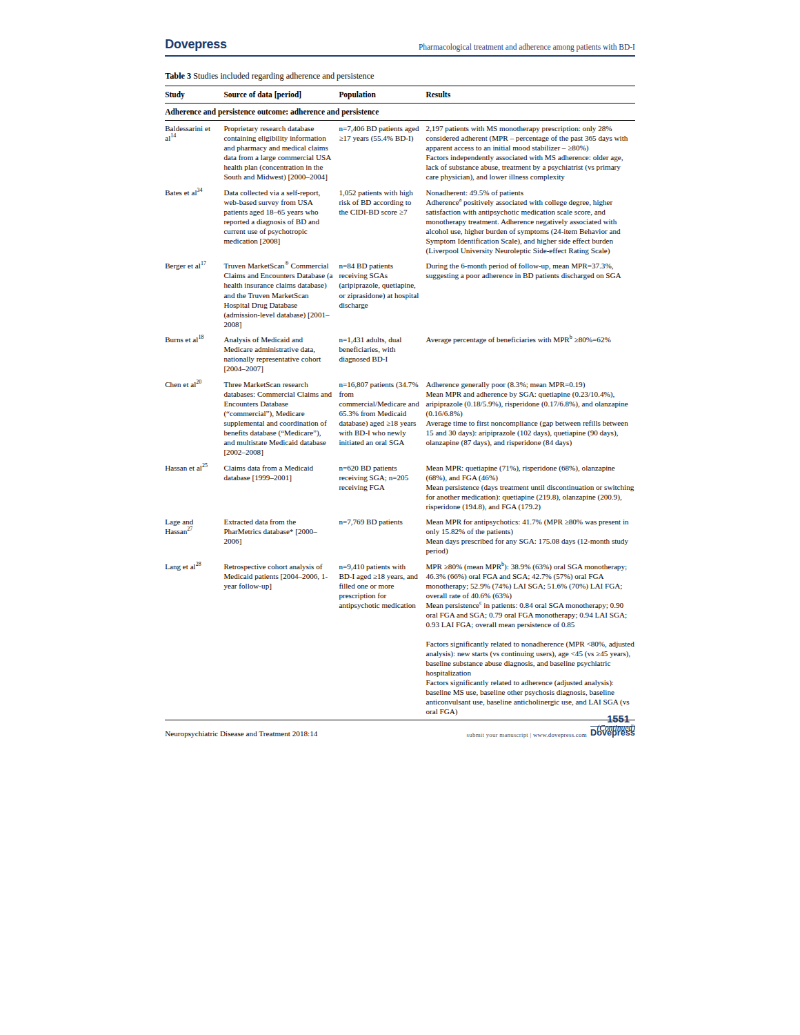Dovepress
Pharmacological treatment and adherence among patients with BD-I
Table 3 Studies included regarding adherence and persistence
| Study | Source of data [period] | Population | Results |
| --- | --- | --- | --- |
| Adherence and persistence outcome: adherence and persistence |
| Baldessarini et al 14 | Proprietary research database containing eligibility information and pharmacy and medical claims data from a large commercial USA health plan (concentration in the South and Midwest) [2000–2004] | n=7,406 BD patients aged ≥17 years (55.4% BD-I) | 2,197 patients with MS monotherapy prescription: only 28% considered adherent (MPR – percentage of the past 365 days with apparent access to an initial mood stabilizer – ≥80%) Factors independently associated with MS adherence: older age, lack of substance abuse, treatment by a psychiatrist (vs primary care physician), and lower illness complexity |
| Bates et al 34 | Data collected via a self-report, web-based survey from USA patients aged 18–65 years who reported a diagnosis of BD and current use of psychotropic medication [2008] | 1,052 patients with high risk of BD according to the CIDI-BD score ≥7 | Nonadherent: 49.5% of patients Adherence a positively associated with college degree, higher satisfaction with antipsychotic medication scale score, and monotherapy treatment. Adherence negatively associated with alcohol use, higher burden of symptoms (24-item Behavior and Symptom Identification Scale), and higher side effect burden (Liverpool University Neuroleptic Side-effect Rating Scale) |
| Berger et al 17 | Truven MarketScan ® Commercial Claims and Encounters Database (a health insurance claims database) and the Truven MarketScan Hospital Drug Database (admission-level database) [2001–2008] | n=84 BD patients receiving SGAs (aripiprazole, quetiapine, or ziprasidone) at hospital discharge | During the 6-month period of follow-up, mean MPR=37.3%, suggesting a poor adherence in BD patients discharged on SGA |
| Burns et al 18 | Analysis of Medicaid and Medicare administrative data, nationally representative cohort [2004–2007] | n=1,431 adults, dual beneficiaries, with diagnosed BD-I | Average percentage of beneficiaries with MPR b ≥80%=62% |
| Chen et al 20 | Three MarketScan research databases: Commercial Claims and Encounters Database (“commercial”), Medicare supplemental and coordination of benefits database (“Medicare”), and multistate Medicaid database [2002–2008] | n=16,807 patients (34.7% from commercial/Medicare and 65.3% from Medicaid database) aged ≥18 years with BD-I who newly initiated an oral SGA | Adherence generally poor (8.3%; mean MPR=0.19) Mean MPR and adherence by SGA: quetiapine (0.23/10.4%), aripiprazole (0.18/5.9%), risperidone (0.17/6.8%), and olanzapine (0.16/6.8%) Average time to first noncompliance (gap between refills between 15 and 30 days): aripiprazole (102 days), quetiapine (90 days), olanzapine (87 days), and risperidone (84 days) |
| Hassan et al 25 | Claims data from a Medicaid database [1999–2001] | n=620 BD patients receiving SGA; n=205 receiving FGA | Mean MPR: quetiapine (71%), risperidone (68%), olanzapine (68%), and FGA (46%) Mean persistence (days treatment until discontinuation or switching for another medication): quetiapine (219.8), olanzapine (200.9), risperidone (194.8), and FGA (179.2) |
| Lage and Hassan 27 | Extracted data from the PharMetrics database* [2000–2006] | n=7,769 BD patients | Mean MPR for antipsychotics: 41.7% (MPR ≥80% was present in only 15.82% of the patients) Mean days prescribed for any SGA: 175.08 days (12-month study period) |
| Lang et al 28 | Retrospective cohort analysis of Medicaid patients [2004–2006, 1-year follow-up] | n=9,410 patients with BD-I aged ≥18 years, and filled one or more prescription for antipsychotic medication | MPR ≥80% (mean MPR b ): 38.9% (63%) oral SGA monotherapy; 46.3% (66%) oral FGA and SGA; 42.7% (57%) oral FGA monotherapy; 52.9% (74%) LAI SGA; 51.6% (70%) LAI FGA; overall rate of 40.6% (63%) Mean persistence c in patients: 0.84 oral SGA monotherapy; 0.90 oral FGA and SGA; 0.79 oral FGA monotherapy; 0.94 LAI SGA; 0.93 LAI FGA; overall mean persistence of 0.85 Factors significantly related to nonadherence (MPR <80%, adjusted analysis): new starts (vs continuing users), age <45 (vs ≥45 years), baseline substance abuse diagnosis, and baseline psychiatric hospitalization Factors significantly related to adherence (adjusted analysis): baseline MS use, baseline other psychosis diagnosis, baseline anticonvulsant use, baseline anticholinergic use, and LAI SGA (vs oral FGA) |
(Continued)
Neuropsychiatric Disease and Treatment 2018:14
submit your manuscript | www.dovepress.com
1551
Dovepress